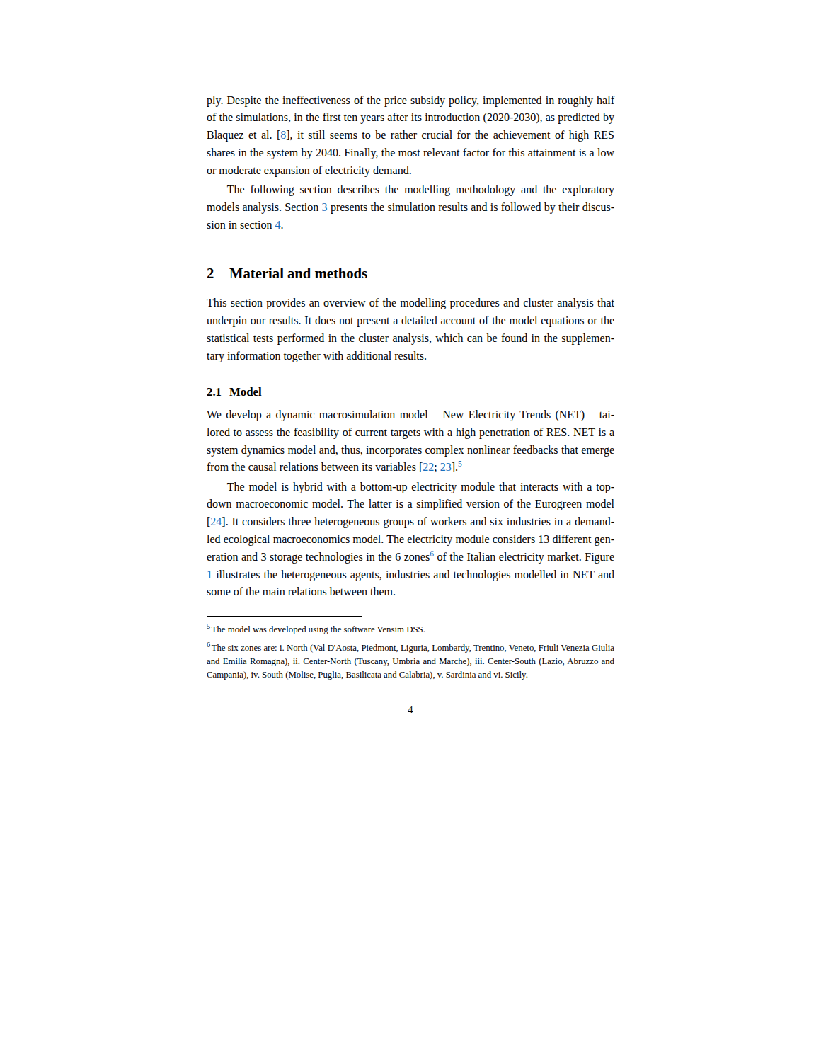ply. Despite the ineffectiveness of the price subsidy policy, implemented in roughly half of the simulations, in the first ten years after its introduction (2020-2030), as predicted by Blaquez et al. [8], it still seems to be rather crucial for the achievement of high RES shares in the system by 2040. Finally, the most relevant factor for this attainment is a low or moderate expansion of electricity demand.
The following section describes the modelling methodology and the exploratory models analysis. Section 3 presents the simulation results and is followed by their discussion in section 4.
2 Material and methods
This section provides an overview of the modelling procedures and cluster analysis that underpin our results. It does not present a detailed account of the model equations or the statistical tests performed in the cluster analysis, which can be found in the supplementary information together with additional results.
2.1 Model
We develop a dynamic macrosimulation model – New Electricity Trends (NET) – tailored to assess the feasibility of current targets with a high penetration of RES. NET is a system dynamics model and, thus, incorporates complex nonlinear feedbacks that emerge from the causal relations between its variables [22; 23].5
The model is hybrid with a bottom-up electricity module that interacts with a top-down macroeconomic model. The latter is a simplified version of the Eurogreen model [24]. It considers three heterogeneous groups of workers and six industries in a demand-led ecological macroeconomics model. The electricity module considers 13 different generation and 3 storage technologies in the 6 zones6 of the Italian electricity market. Figure 1 illustrates the heterogeneous agents, industries and technologies modelled in NET and some of the main relations between them.
5 The model was developed using the software Vensim DSS.
6 The six zones are: i. North (Val D'Aosta, Piedmont, Liguria, Lombardy, Trentino, Veneto, Friuli Venezia Giulia and Emilia Romagna), ii. Center-North (Tuscany, Umbria and Marche), iii. Center-South (Lazio, Abruzzo and Campania), iv. South (Molise, Puglia, Basilicata and Calabria), v. Sardinia and vi. Sicily.
4